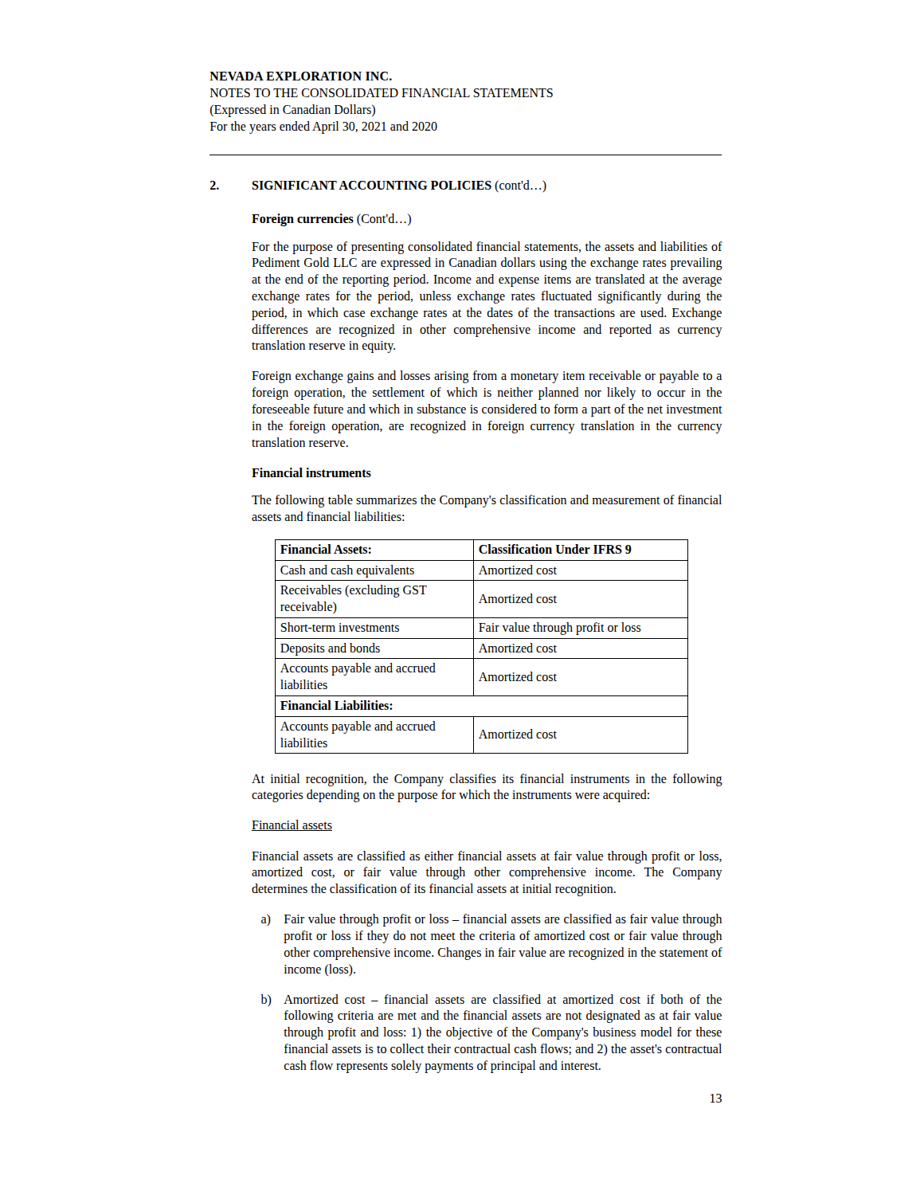NEVADA EXPLORATION INC.
NOTES TO THE CONSOLIDATED FINANCIAL STATEMENTS
(Expressed in Canadian Dollars)
For the years ended April 30, 2021 and 2020
2.
SIGNIFICANT ACCOUNTING POLICIES (cont'd…)
Foreign currencies (Cont'd…)
For the purpose of presenting consolidated financial statements, the assets and liabilities of Pediment Gold LLC are expressed in Canadian dollars using the exchange rates prevailing at the end of the reporting period. Income and expense items are translated at the average exchange rates for the period, unless exchange rates fluctuated significantly during the period, in which case exchange rates at the dates of the transactions are used. Exchange differences are recognized in other comprehensive income and reported as currency translation reserve in equity.
Foreign exchange gains and losses arising from a monetary item receivable or payable to a foreign operation, the settlement of which is neither planned nor likely to occur in the foreseeable future and which in substance is considered to form a part of the net investment in the foreign operation, are recognized in foreign currency translation in the currency translation reserve.
Financial instruments
The following table summarizes the Company's classification and measurement of financial assets and financial liabilities:
| Financial Assets: | Classification Under IFRS 9 |
| --- | --- |
| Cash and cash equivalents | Amortized cost |
| Receivables (excluding GST receivable) | Amortized cost |
| Short-term investments | Fair value through profit or loss |
| Deposits and bonds | Amortized cost |
| Accounts payable and accrued liabilities | Amortized cost |
| Financial Liabilities: |
| Accounts payable and accrued liabilities | Amortized cost |
At initial recognition, the Company classifies its financial instruments in the following categories depending on the purpose for which the instruments were acquired:
Financial assets
Financial assets are classified as either financial assets at fair value through profit or loss, amortized cost, or fair value through other comprehensive income. The Company determines the classification of its financial assets at initial recognition.
a) Fair value through profit or loss – financial assets are classified as fair value through profit or loss if they do not meet the criteria of amortized cost or fair value through other comprehensive income. Changes in fair value are recognized in the statement of income (loss).
b) Amortized cost – financial assets are classified at amortized cost if both of the following criteria are met and the financial assets are not designated as at fair value through profit and loss: 1) the objective of the Company's business model for these financial assets is to collect their contractual cash flows; and 2) the asset's contractual cash flow represents solely payments of principal and interest.
13